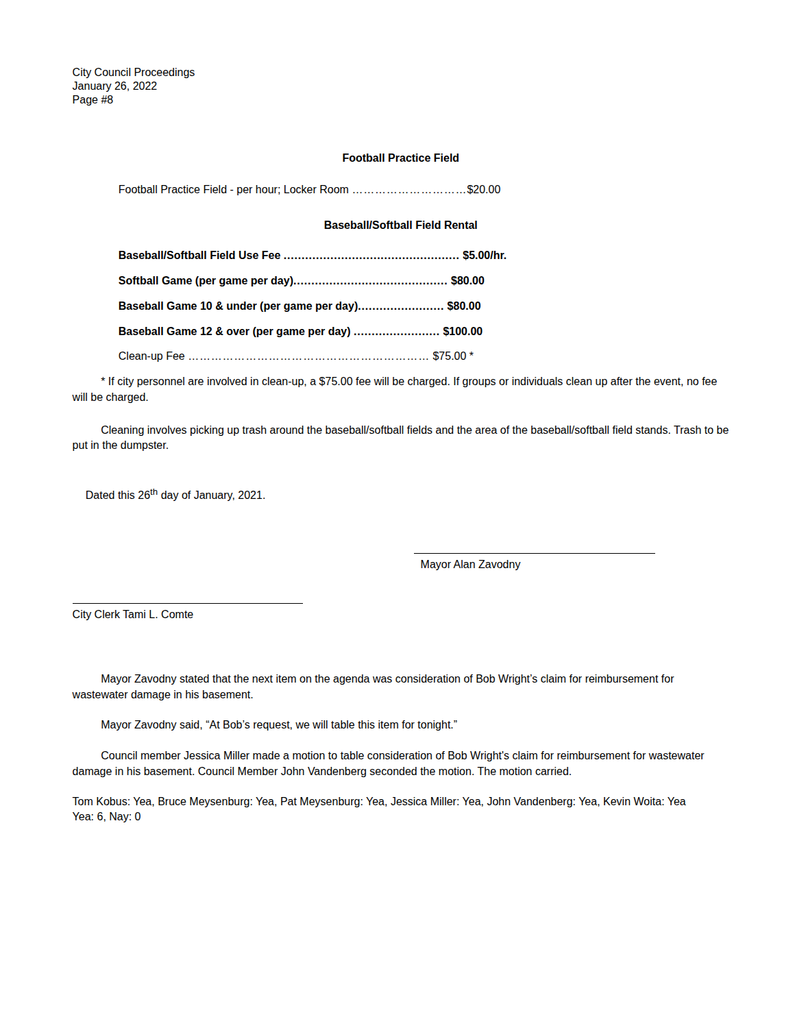City Council Proceedings
January 26, 2022
Page #8
Football Practice Field
Football Practice Field - per hour; Locker Room …………………………$20.00
Baseball/Softball Field Rental
Baseball/Softball Field Use Fee ................................................. $5.00/hr.
Softball Game (per game per day)........................................... $80.00
Baseball Game 10 & under (per game per day)........................ $80.00
Baseball Game 12 & over (per game per day) ........................ $100.00
Clean-up Fee ……………………………………………………… $75.00 *
* If city personnel are involved in clean-up, a $75.00 fee will be charged. If groups or individuals clean up after the event, no fee will be charged.
Cleaning involves picking up trash around the baseball/softball fields and the area of the baseball/softball field stands. Trash to be put in the dumpster.
Dated this 26th day of January, 2021.
Mayor Alan Zavodny
City Clerk Tami L. Comte
Mayor Zavodny stated that the next item on the agenda was consideration of Bob Wright’s claim for reimbursement for wastewater damage in his basement.
Mayor Zavodny said, “At Bob’s request, we will table this item for tonight.”
Council member Jessica Miller made a motion to table consideration of Bob Wright's claim for reimbursement for wastewater damage in his basement. Council Member John Vandenberg seconded the motion. The motion carried.
Tom Kobus: Yea, Bruce Meysenburg: Yea, Pat Meysenburg: Yea, Jessica Miller: Yea, John Vandenberg: Yea, Kevin Woita: Yea
Yea: 6, Nay: 0